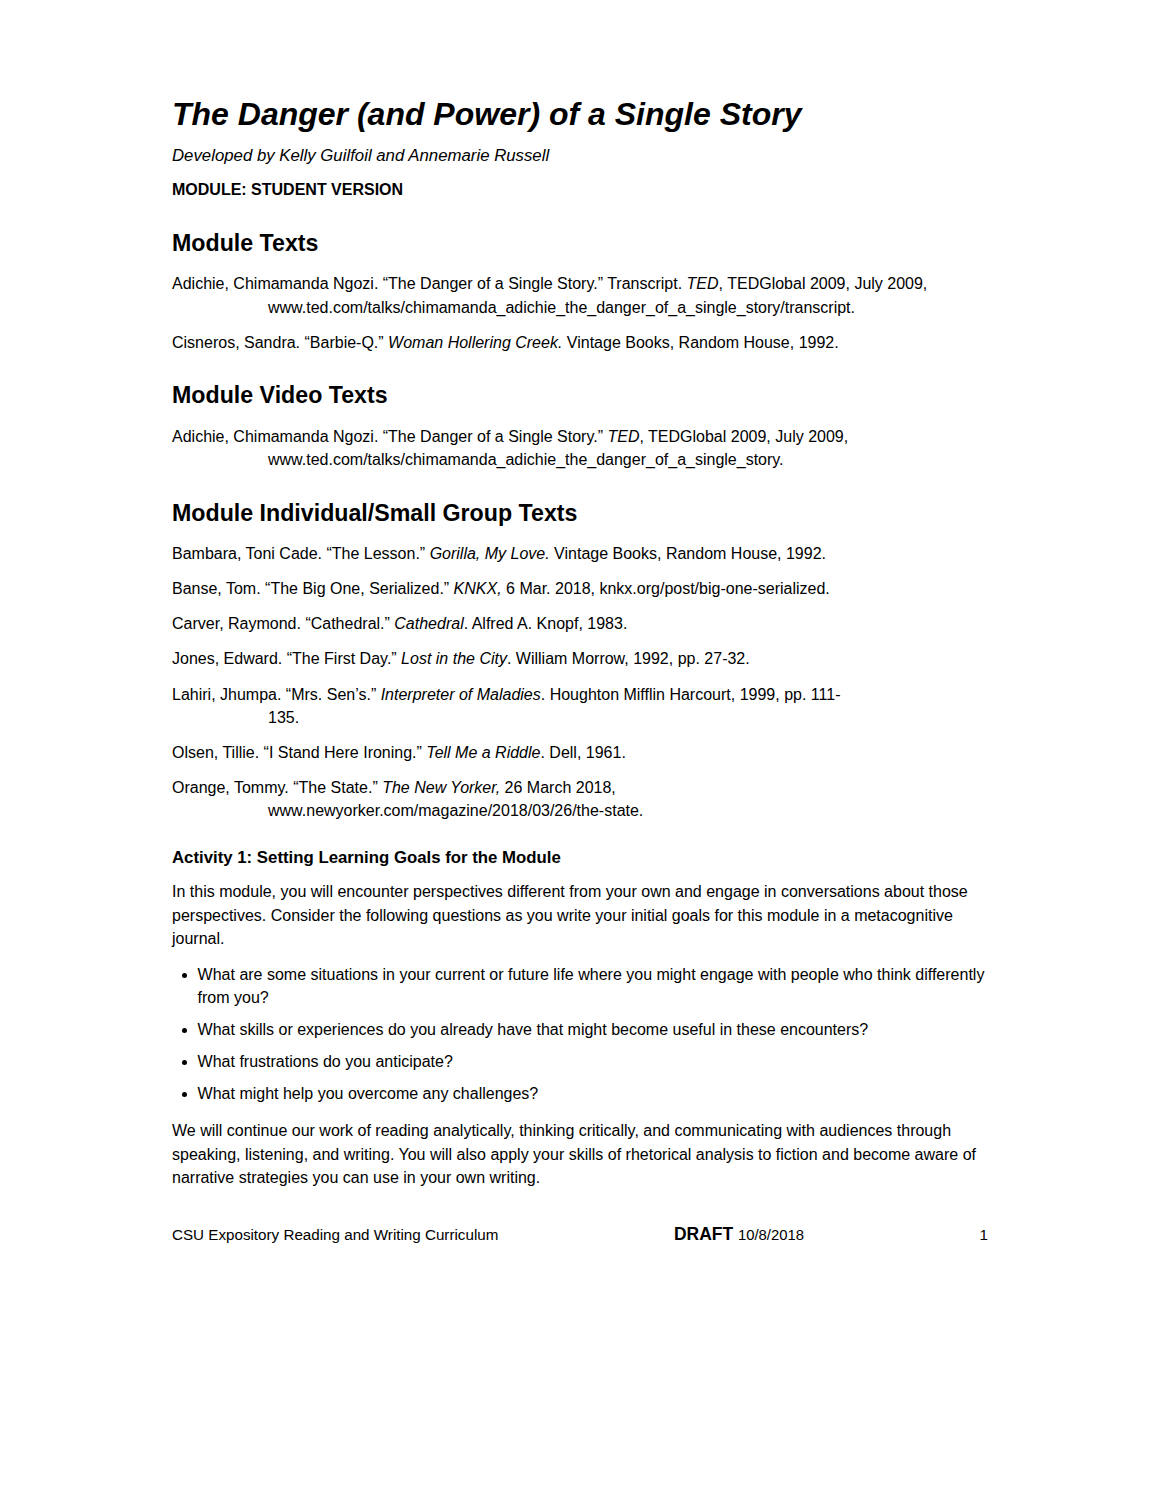The Danger (and Power) of a Single Story
Developed by Kelly Guilfoil and Annemarie Russell
MODULE: STUDENT VERSION
Module Texts
Adichie, Chimamanda Ngozi. “The Danger of a Single Story.” Transcript. TED, TEDGlobal 2009, July 2009,www.ted.com/talks/chimamanda_adichie_the_danger_of_a_single_story/transcript.
Cisneros, Sandra. “Barbie-Q.” Woman Hollering Creek. Vintage Books, Random House, 1992.
Module Video Texts
Adichie, Chimamanda Ngozi. “The Danger of a Single Story.” TED, TEDGlobal 2009, July 2009,www.ted.com/talks/chimamanda_adichie_the_danger_of_a_single_story.
Module Individual/Small Group Texts
Bambara, Toni Cade. “The Lesson.” Gorilla, My Love. Vintage Books, Random House, 1992.
Banse, Tom. “The Big One, Serialized.” KNKX, 6 Mar. 2018, knkx.org/post/big-one-serialized.
Carver, Raymond. “Cathedral.” Cathedral. Alfred A. Knopf, 1983.
Jones, Edward. “The First Day.” Lost in the City. William Morrow, 1992, pp. 27-32.
Lahiri, Jhumpa. “Mrs. Sen’s.” Interpreter of Maladies. Houghton Mifflin Harcourt, 1999, pp. 111-135.
Olsen, Tillie. “I Stand Here Ironing.” Tell Me a Riddle. Dell, 1961.
Orange, Tommy. “The State.” The New Yorker, 26 March 2018,www.newyorker.com/magazine/2018/03/26/the-state.
Activity 1: Setting Learning Goals for the Module
In this module, you will encounter perspectives different from your own and engage in conversations about those perspectives. Consider the following questions as you write your initial goals for this module in a metacognitive journal.
What are some situations in your current or future life where you might engage with people who think differently from you?
What skills or experiences do you already have that might become useful in these encounters?
What frustrations do you anticipate?
What might help you overcome any challenges?
We will continue our work of reading analytically, thinking critically, and communicating with audiences through speaking, listening, and writing. You will also apply your skills of rhetorical analysis to fiction and become aware of narrative strategies you can use in your own writing.
CSU Expository Reading and Writing Curriculum DRAFT 10/8/2018 1